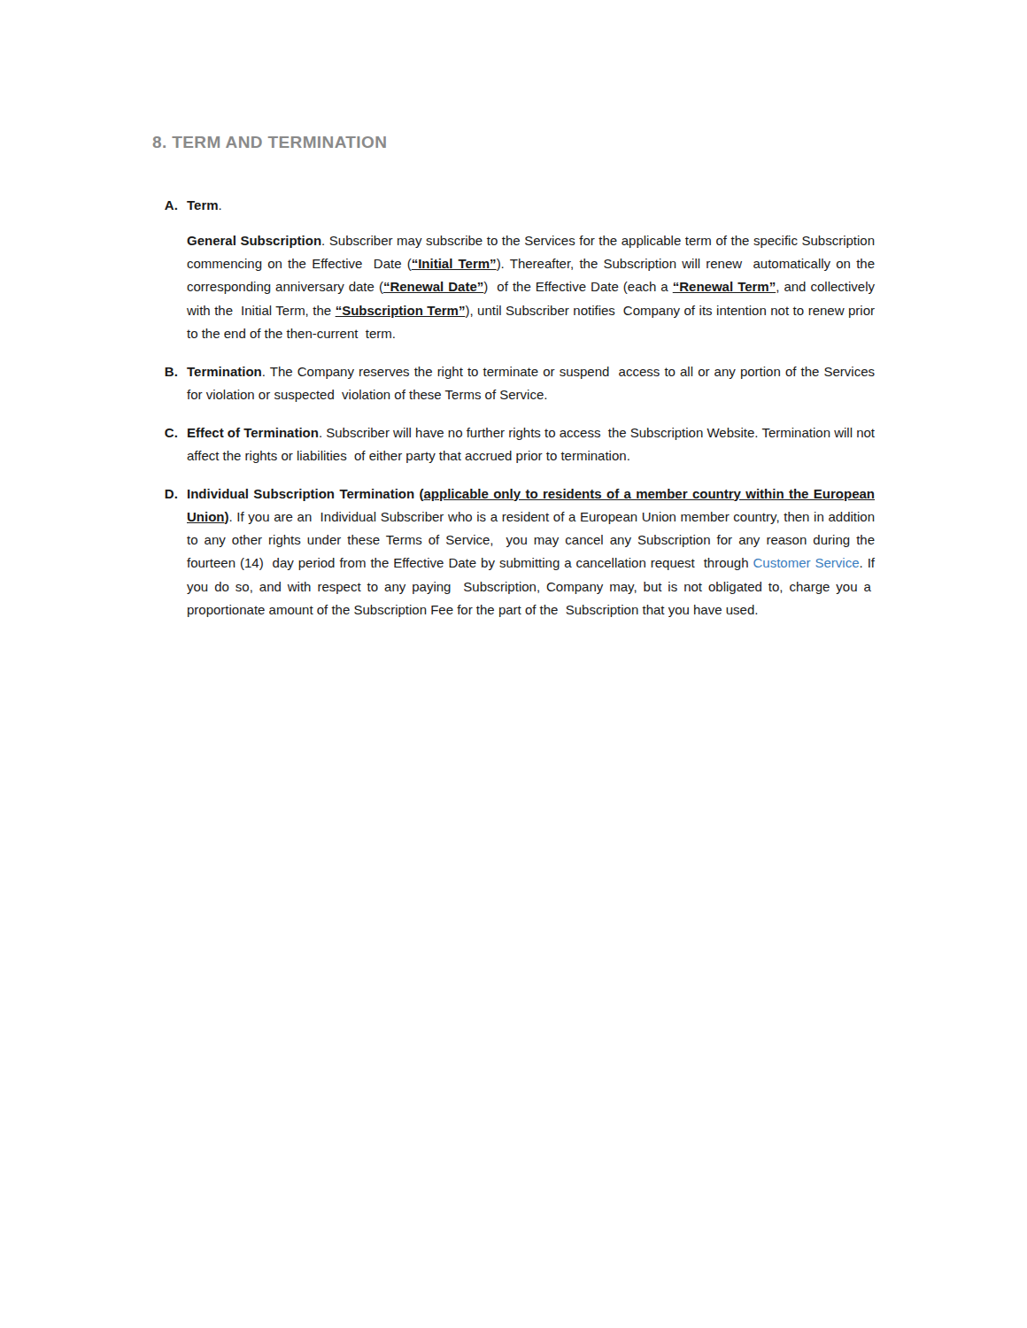8. TERM AND TERMINATION
Term.
General Subscription. Subscriber may subscribe to the Services for the applicable term of the specific Subscription commencing on the Effective Date (“Initial Term”). Thereafter, the Subscription will renew automatically on the corresponding anniversary date (“Renewal Date”) of the Effective Date (each a “Renewal Term”, and collectively with the Initial Term, the “Subscription Term”), until Subscriber notifies Company of its intention not to renew prior to the end of the then-current term.
Termination. The Company reserves the right to terminate or suspend access to all or any portion of the Services for violation or suspected violation of these Terms of Service.
Effect of Termination. Subscriber will have no further rights to access the Subscription Website. Termination will not affect the rights or liabilities of either party that accrued prior to termination.
Individual Subscription Termination (applicable only to residents of a member country within the European Union). If you are an Individual Subscriber who is a resident of a European Union member country, then in addition to any other rights under these Terms of Service, you may cancel any Subscription for any reason during the fourteen (14) day period from the Effective Date by submitting a cancellation request through Customer Service. If you do so, and with respect to any paying Subscription, Company may, but is not obligated to, charge you a proportionate amount of the Subscription Fee for the part of the Subscription that you have used.